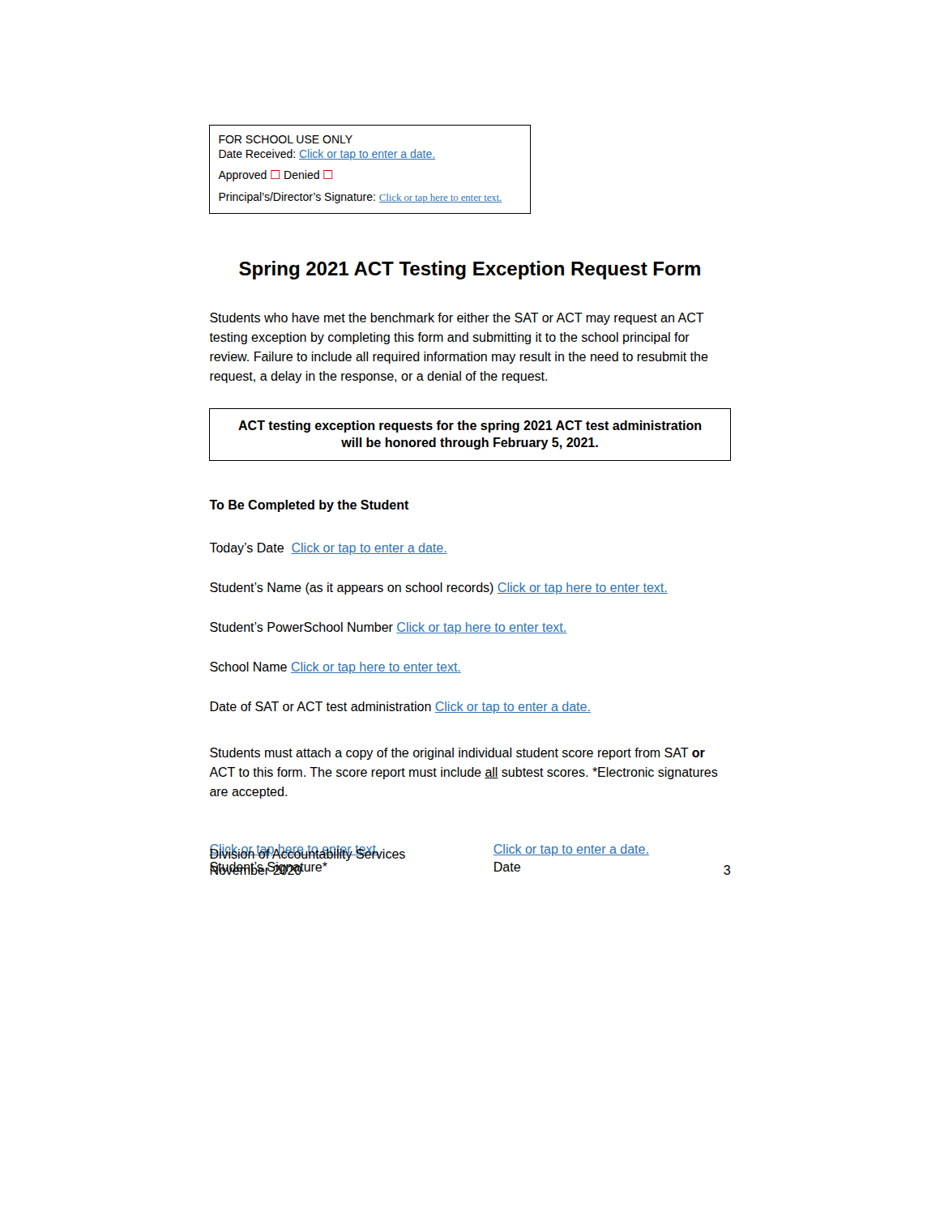FOR SCHOOL USE ONLY
Date Received: Click or tap to enter a date.
Approved ☐ Denied ☐
Principal’s/Director’s Signature: Click or tap here to enter text.
Spring 2021 ACT Testing Exception Request Form
Students who have met the benchmark for either the SAT or ACT may request an ACT testing exception by completing this form and submitting it to the school principal for review. Failure to include all required information may result in the need to resubmit the request, a delay in the response, or a denial of the request.
ACT testing exception requests for the spring 2021 ACT test administration
will be honored through February 5, 2021.
To Be Completed by the Student
Today’s Date Click or tap to enter a date.
Student’s Name (as it appears on school records) Click or tap here to enter text.
Student’s PowerSchool Number Click or tap here to enter text.
School Name Click or tap here to enter text.
Date of SAT or ACT test administration Click or tap to enter a date.
Students must attach a copy of the original individual student score report from SAT or ACT to this form. The score report must include all subtest scores. *Electronic signatures are accepted.
Click or tap here to enter text.
Click or tap to enter a date.
Student’s Signature*
Date
Division of Accountability Services
November 2020
3